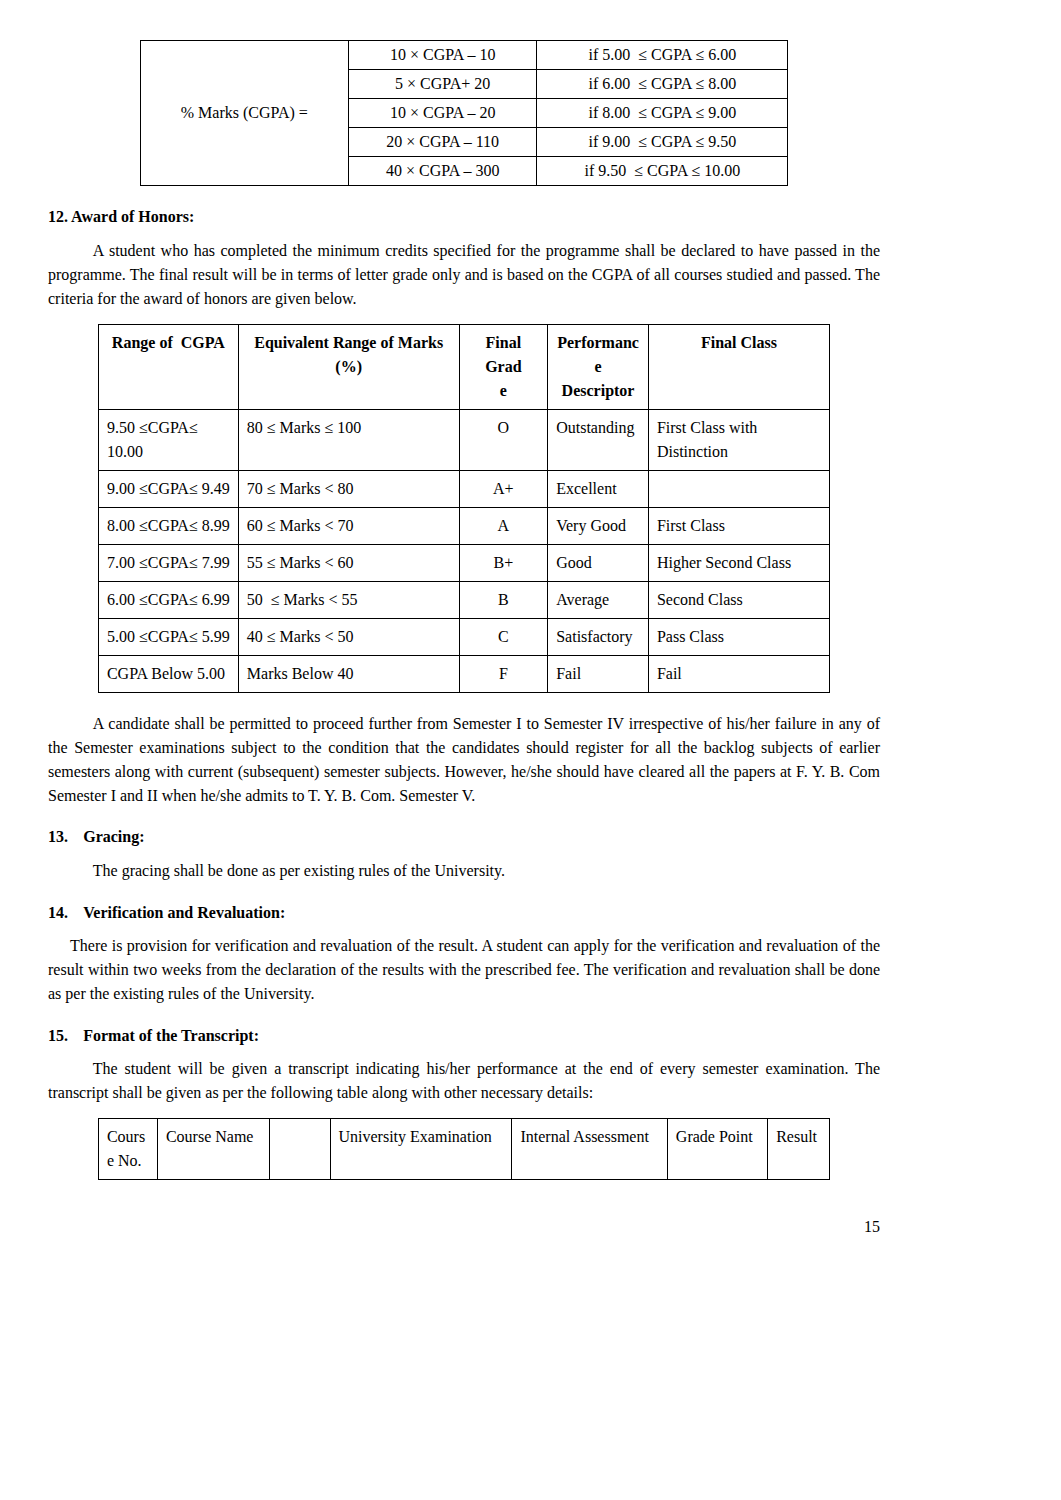| % Marks (CGPA) = | 10 × CGPA – 10 | if 5.00 ≤ CGPA ≤ 6.00 |
| 5 × CGPA+ 20 | if 6.00 ≤ CGPA ≤ 8.00 |
| 10 × CGPA – 20 | if 8.00 ≤ CGPA ≤ 9.00 |
| 20 × CGPA – 110 | if 9.00 ≤ CGPA ≤ 9.50 |
| 40 × CGPA – 300 | if 9.50 ≤ CGPA ≤ 10.00 |
12. Award of Honors:
A student who has completed the minimum credits specified for the programme shall be declared to have passed in the programme. The final result will be in terms of letter grade only and is based on the CGPA of all courses studied and passed. The criteria for the award of honors are given below.
| Range of CGPA | Equivalent Range of Marks (%) | Final Grad e | Performanc e Descriptor | Final Class |
| --- | --- | --- | --- | --- |
| 9.50 ≤CGPA≤ 10.00 | 80 ≤ Marks ≤ 100 | O | Outstanding | First Class with Distinction |
| 9.00 ≤CGPA≤ 9.49 | 70 ≤ Marks < 80 | A+ | Excellent | |
| 8.00 ≤CGPA≤ 8.99 | 60 ≤ Marks < 70 | A | Very Good | First Class |
| 7.00 ≤CGPA≤ 7.99 | 55 ≤ Marks < 60 | B+ | Good | Higher Second Class |
| 6.00 ≤CGPA≤ 6.99 | 50 ≤ Marks < 55 | B | Average | Second Class |
| 5.00 ≤CGPA≤ 5.99 | 40 ≤ Marks < 50 | C | Satisfactory | Pass Class |
| CGPA Below 5.00 | Marks Below 40 | F | Fail | Fail |
A candidate shall be permitted to proceed further from Semester I to Semester IV irrespective of his/her failure in any of the Semester examinations subject to the condition that the candidates should register for all the backlog subjects of earlier semesters along with current (subsequent) semester subjects. However, he/she should have cleared all the papers at F. Y. B. Com Semester I and II when he/she admits to T. Y. B. Com. Semester V.
13. Gracing:
The gracing shall be done as per existing rules of the University.
14. Verification and Revaluation:
There is provision for verification and revaluation of the result. A student can apply for the verification and revaluation of the result within two weeks from the declaration of the results with the prescribed fee. The verification and revaluation shall be done as per the existing rules of the University.
15. Format of the Transcript:
The student will be given a transcript indicating his/her performance at the end of every semester examination. The transcript shall be given as per the following table along with other necessary details:
| Cours e No. | Course Name | | University Examination | Internal Assessment | Grade Point | Result |
15